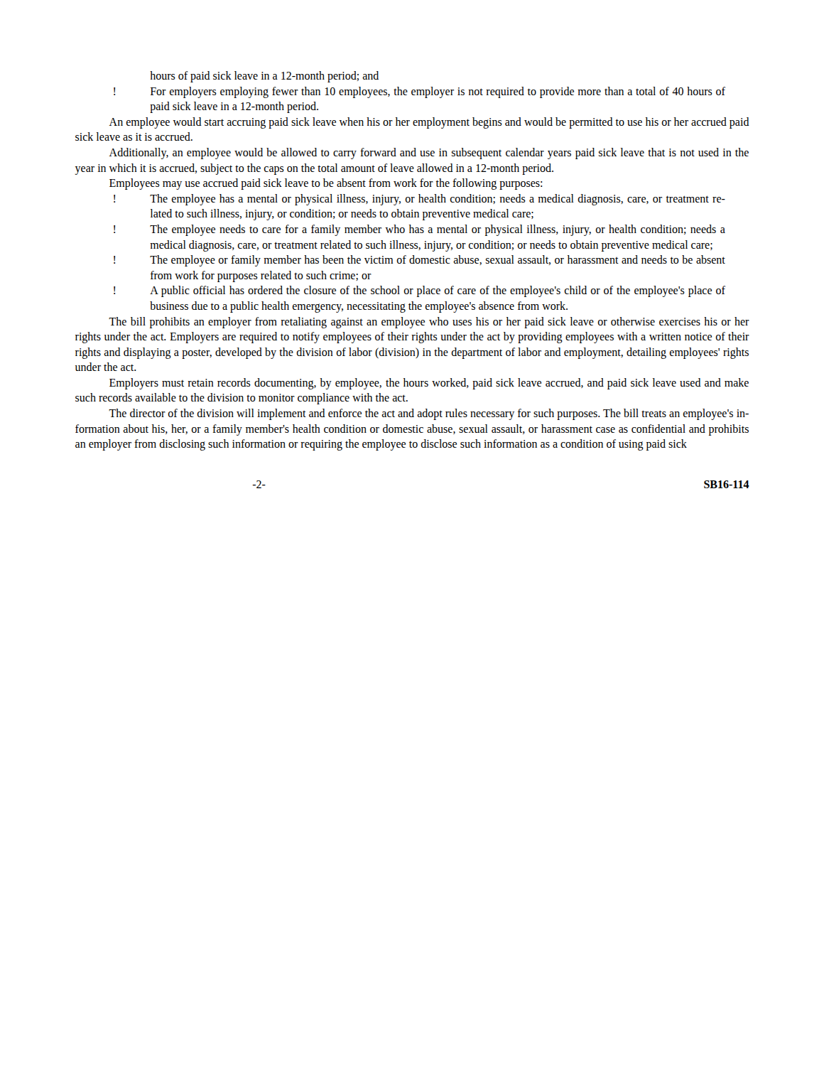hours of paid sick leave in a 12-month period; and
!
For employers employing fewer than 10 employees, the employer is not required to provide more than a total of 40 hours of paid sick leave in a 12-month period.
An employee would start accruing paid sick leave when his or her employment begins and would be permitted to use his or her accrued paid sick leave as it is accrued.
Additionally, an employee would be allowed to carry forward and use in subsequent calendar years paid sick leave that is not used in the year in which it is accrued, subject to the caps on the total amount of leave allowed in a 12-month period.
Employees may use accrued paid sick leave to be absent from work for the following purposes:
!
The employee has a mental or physical illness, injury, or health condition; needs a medical diagnosis, care, or treatment related to such illness, injury, or condition; or needs to obtain preventive medical care;
!
The employee needs to care for a family member who has a mental or physical illness, injury, or health condition; needs a medical diagnosis, care, or treatment related to such illness, injury, or condition; or needs to obtain preventive medical care;
!
The employee or family member has been the victim of domestic abuse, sexual assault, or harassment and needs to be absent from work for purposes related to such crime; or
!
A public official has ordered the closure of the school or place of care of the employee's child or of the employee's place of business due to a public health emergency, necessitating the employee's absence from work.
The bill prohibits an employer from retaliating against an employee who uses his or her paid sick leave or otherwise exercises his or her rights under the act. Employers are required to notify employees of their rights under the act by providing employees with a written notice of their rights and displaying a poster, developed by the division of labor (division) in the department of labor and employment, detailing employees' rights under the act.
Employers must retain records documenting, by employee, the hours worked, paid sick leave accrued, and paid sick leave used and make such records available to the division to monitor compliance with the act.
The director of the division will implement and enforce the act and adopt rules necessary for such purposes. The bill treats an employee's information about his, her, or a family member's health condition or domestic abuse, sexual assault, or harassment case as confidential and prohibits an employer from disclosing such information or requiring the employee to disclose such information as a condition of using paid sick
-2- SB16-114